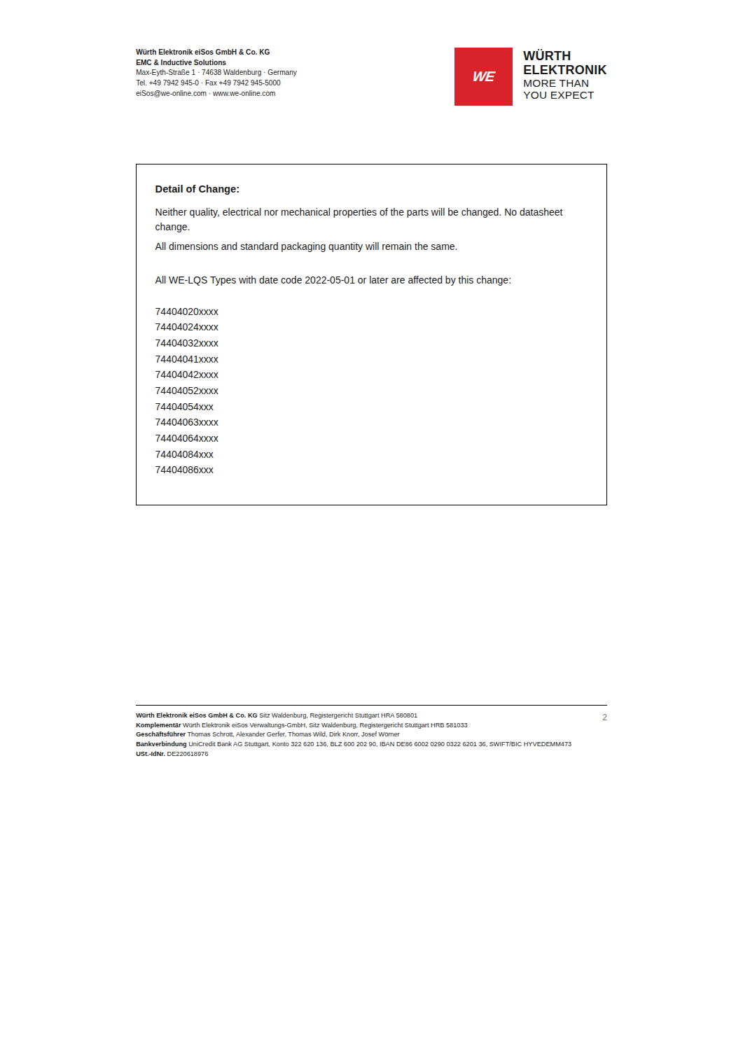Würth Elektronik eiSos GmbH & Co. KG
EMC & Inductive Solutions
Max-Eyth-Straße 1 · 74638 Waldenburg · Germany
Tel. +49 7942 945-0 · Fax +49 7942 945-5000
eiSos@we-online.com · www.we-online.com
WE
WÜRTH
ELEKTRONIK
MORE THAN
YOU EXPECT
Detail of Change:
Neither quality, electrical nor mechanical properties of the parts will be changed. No datasheet change.
All dimensions and standard packaging quantity will remain the same.
All WE-LQS Types with date code 2022-05-01 or later are affected by this change:
74404020xxxx
74404024xxxx
74404032xxxx
74404041xxxx
74404042xxxx
74404052xxxx
74404054xxx
74404063xxxx
74404064xxxx
74404084xxx
74404086xxx
Würth Elektronik eiSos GmbH & Co. KG Sitz Waldenburg, Registergericht Stuttgart HRA 580801
Komplementär Würth Elektronik eiSos Verwaltungs-GmbH, Sitz Waldenburg, Registergericht Stuttgart HRB 581033
Geschäftsführer Thomas Schrott, Alexander Gerfer, Thomas Wild, Dirk Knorr, Josef Wörner
Bankverbindung UniCredit Bank AG Stuttgart, Konto 322 620 136, BLZ 600 202 90, IBAN DE86 6002 0290 0322 6201 36, SWIFT/BIC HYVEDEMM473
USt.-IdNr. DE220618976
2